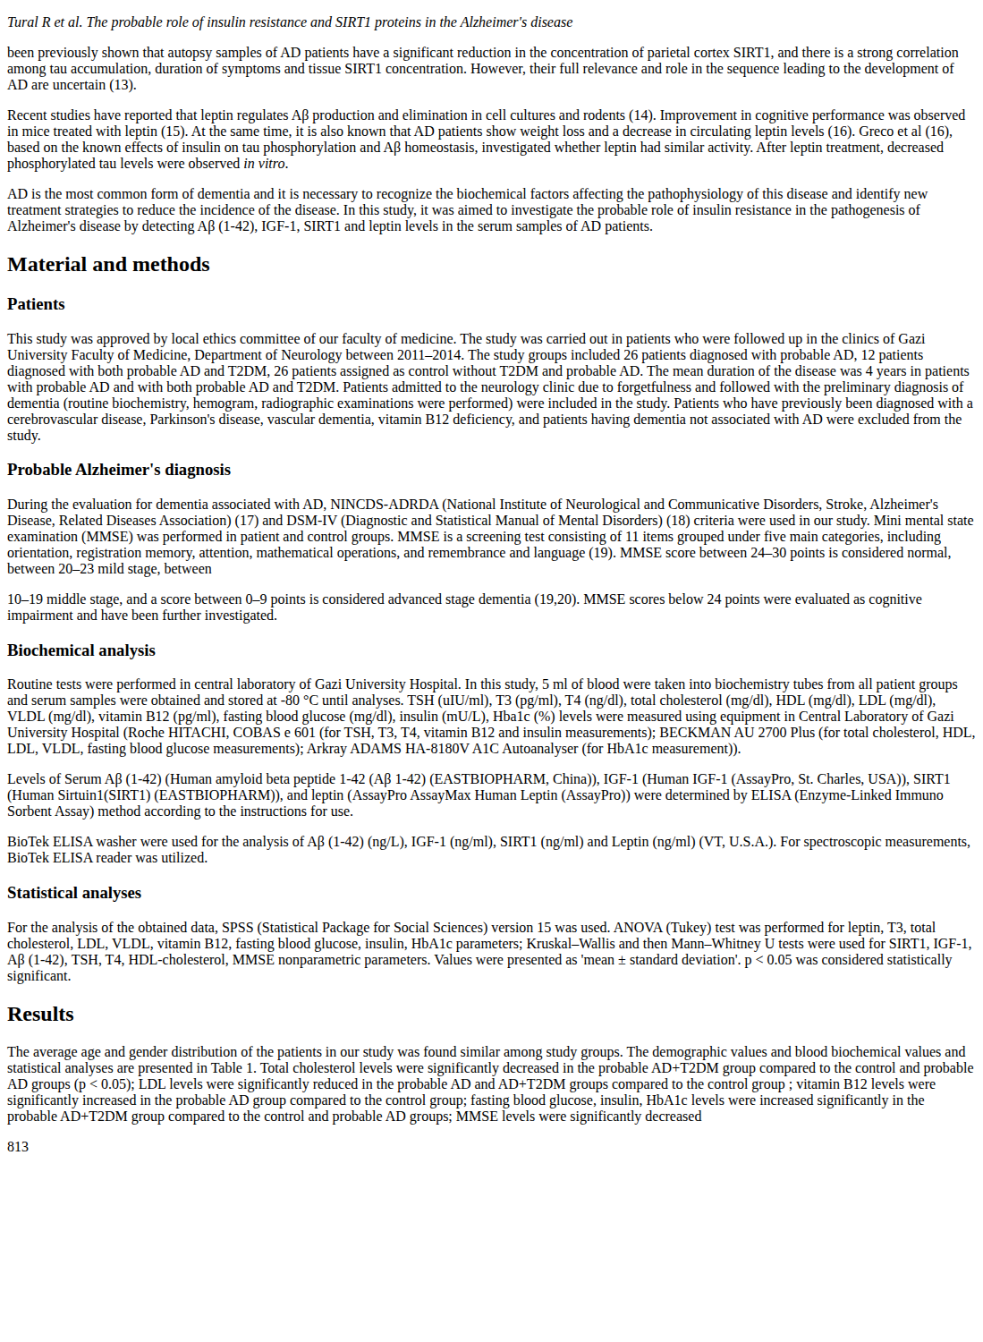Tural R et al. The probable role of insulin resistance and SIRT1 proteins in the Alzheimer's disease
been previously shown that autopsy samples of AD patients have a significant reduction in the concentration of parietal cortex SIRT1, and there is a strong correlation among tau accumulation, duration of symptoms and tissue SIRT1 concentration. However, their full relevance and role in the sequence leading to the development of AD are uncertain (13).
Recent studies have reported that leptin regulates Aβ production and elimination in cell cultures and rodents (14). Improvement in cognitive performance was observed in mice treated with leptin (15). At the same time, it is also known that AD patients show weight loss and a decrease in circulating leptin levels (16). Greco et al (16), based on the known effects of insulin on tau phosphorylation and Aβ homeostasis, investigated whether leptin had similar activity. After leptin treatment, decreased phosphorylated tau levels were observed in vitro.
AD is the most common form of dementia and it is necessary to recognize the biochemical factors affecting the pathophysiology of this disease and identify new treatment strategies to reduce the incidence of the disease. In this study, it was aimed to investigate the probable role of insulin resistance in the pathogenesis of Alzheimer's disease by detecting Aβ (1-42), IGF-1, SIRT1 and leptin levels in the serum samples of AD patients.
Material and methods
Patients
This study was approved by local ethics committee of our faculty of medicine. The study was carried out in patients who were followed up in the clinics of Gazi University Faculty of Medicine, Department of Neurology between 2011–2014. The study groups included 26 patients diagnosed with probable AD, 12 patients diagnosed with both probable AD and T2DM, 26 patients assigned as control without T2DM and probable AD. The mean duration of the disease was 4 years in patients with probable AD and with both probable AD and T2DM. Patients admitted to the neurology clinic due to forgetfulness and followed with the preliminary diagnosis of dementia (routine biochemistry, hemogram, radiographic examinations were performed) were included in the study. Patients who have previously been diagnosed with a cerebrovascular disease, Parkinson's disease, vascular dementia, vitamin B12 deficiency, and patients having dementia not associated with AD were excluded from the study.
Probable Alzheimer's diagnosis
During the evaluation for dementia associated with AD, NINCDS-ADRDA (National Institute of Neurological and Communicative Disorders, Stroke, Alzheimer's Disease, Related Diseases Association) (17) and DSM-IV (Diagnostic and Statistical Manual of Mental Disorders) (18) criteria were used in our study. Mini mental state examination (MMSE) was performed in patient and control groups. MMSE is a screening test consisting of 11 items grouped under five main categories, including orientation, registration memory, attention, mathematical operations, and remembrance and language (19). MMSE score between 24–30 points is considered normal, between 20–23 mild stage, between
10–19 middle stage, and a score between 0–9 points is considered advanced stage dementia (19,20). MMSE scores below 24 points were evaluated as cognitive impairment and have been further investigated.
Biochemical analysis
Routine tests were performed in central laboratory of Gazi University Hospital. In this study, 5 ml of blood were taken into biochemistry tubes from all patient groups and serum samples were obtained and stored at -80 °C until analyses. TSH (uIU/ml), T3 (pg/ml), T4 (ng/dl), total cholesterol (mg/dl), HDL (mg/dl), LDL (mg/dl), VLDL (mg/dl), vitamin B12 (pg/ml), fasting blood glucose (mg/dl), insulin (mU/L), Hba1c (%) levels were measured using equipment in Central Laboratory of Gazi University Hospital (Roche HITACHI, COBAS e 601 (for TSH, T3, T4, vitamin B12 and insulin measurements); BECKMAN AU 2700 Plus (for total cholesterol, HDL, LDL, VLDL, fasting blood glucose measurements); Arkray ADAMS HA-8180V A1C Autoanalyser (for HbA1c measurement)).
Levels of Serum Aβ (1-42) (Human amyloid beta peptide 1-42 (Aβ 1-42) (EASTBIOPHARM, China)), IGF-1 (Human IGF-1 (AssayPro, St. Charles, USA)), SIRT1 (Human Sirtuin1(SIRT1) (EASTBIOPHARM)), and leptin (AssayPro AssayMax Human Leptin (AssayPro)) were determined by ELISA (Enzyme-Linked Immuno Sorbent Assay) method according to the instructions for use.
BioTek ELISA washer were used for the analysis of Aβ (1-42) (ng/L), IGF-1 (ng/ml), SIRT1 (ng/ml) and Leptin (ng/ml) (VT, U.S.A.). For spectroscopic measurements, BioTek ELISA reader was utilized.
Statistical analyses
For the analysis of the obtained data, SPSS (Statistical Package for Social Sciences) version 15 was used. ANOVA (Tukey) test was performed for leptin, T3, total cholesterol, LDL, VLDL, vitamin B12, fasting blood glucose, insulin, HbA1c parameters; Kruskal–Wallis and then Mann–Whitney U tests were used for SIRT1, IGF-1, Aβ (1-42), TSH, T4, HDL-cholesterol, MMSE nonparametric parameters. Values were presented as 'mean ± standard deviation'. p < 0.05 was considered statistically significant.
Results
The average age and gender distribution of the patients in our study was found similar among study groups. The demographic values and blood biochemical values and statistical analyses are presented in Table 1. Total cholesterol levels were significantly decreased in the probable AD+T2DM group compared to the control and probable AD groups (p < 0.05); LDL levels were significantly reduced in the probable AD and AD+T2DM groups compared to the control group ; vitamin B12 levels were significantly increased in the probable AD group compared to the control group; fasting blood glucose, insulin, HbA1c levels were increased significantly in the probable AD+T2DM group compared to the control and probable AD groups; MMSE levels were significantly decreased
813